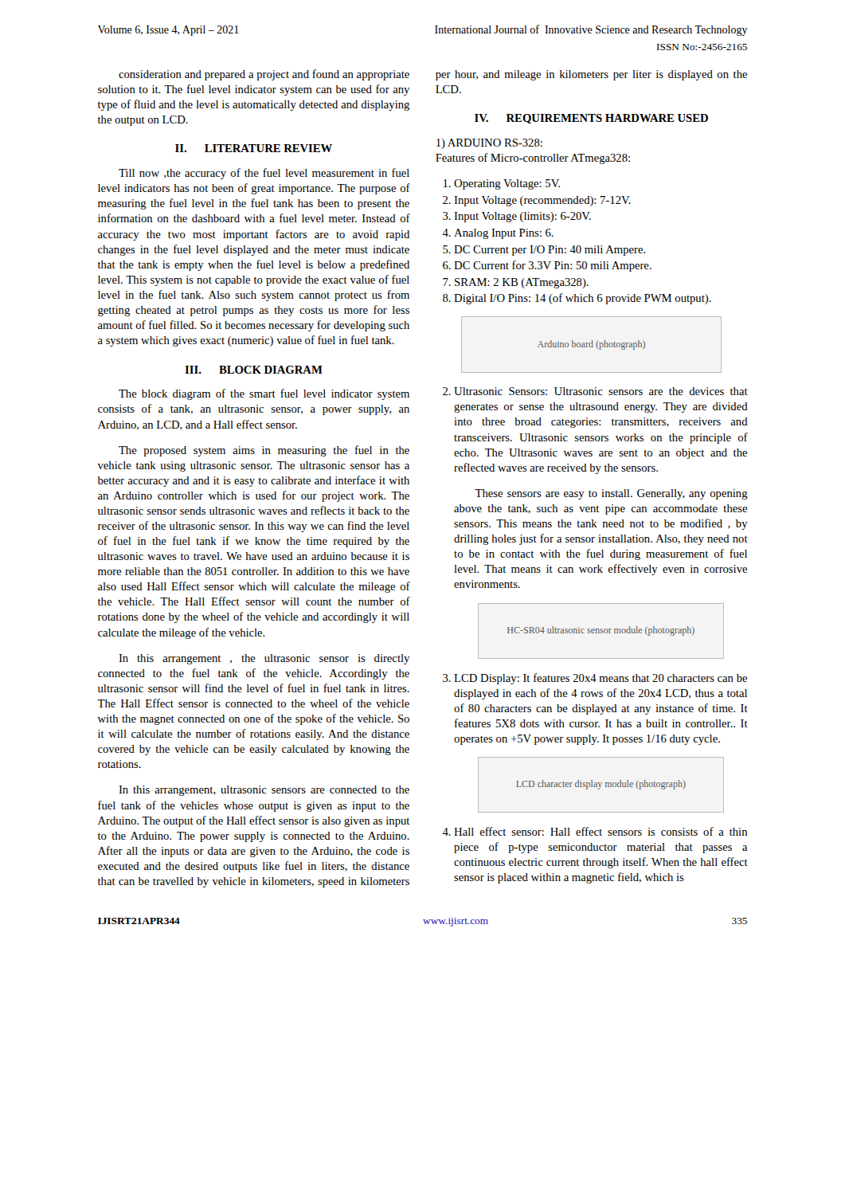Volume 6, Issue 4, April – 2021
International Journal of Innovative Science and Research Technology
ISSN No:-2456-2165
consideration and prepared a project and found an appropriate solution to it. The fuel level indicator system can be used for any type of fluid and the level is automatically detected and displaying the output on LCD.
II. LITERATURE REVIEW
Till now ,the accuracy of the fuel level measurement in fuel level indicators has not been of great importance. The purpose of measuring the fuel level in the fuel tank has been to present the information on the dashboard with a fuel level meter. Instead of accuracy the two most important factors are to avoid rapid changes in the fuel level displayed and the meter must indicate that the tank is empty when the fuel level is below a predefined level. This system is not capable to provide the exact value of fuel level in the fuel tank. Also such system cannot protect us from getting cheated at petrol pumps as they costs us more for less amount of fuel filled. So it becomes necessary for developing such a system which gives exact (numeric) value of fuel in fuel tank.
III. BLOCK DIAGRAM
The block diagram of the smart fuel level indicator system consists of a tank, an ultrasonic sensor, a power supply, an Arduino, an LCD, and a Hall effect sensor.
The proposed system aims in measuring the fuel in the vehicle tank using ultrasonic sensor. The ultrasonic sensor has a better accuracy and and it is easy to calibrate and interface it with an Arduino controller which is used for our project work. The ultrasonic sensor sends ultrasonic waves and reflects it back to the receiver of the ultrasonic sensor. In this way we can find the level of fuel in the fuel tank if we know the time required by the ultrasonic waves to travel. We have used an arduino because it is more reliable than the 8051 controller. In addition to this we have also used Hall Effect sensor which will calculate the mileage of the vehicle. The Hall Effect sensor will count the number of rotations done by the wheel of the vehicle and accordingly it will calculate the mileage of the vehicle.
In this arrangement , the ultrasonic sensor is directly connected to the fuel tank of the vehicle. Accordingly the ultrasonic sensor will find the level of fuel in fuel tank in litres. The Hall Effect sensor is connected to the wheel of the vehicle with the magnet connected on one of the spoke of the vehicle. So it will calculate the number of rotations easily. And the distance covered by the vehicle can be easily calculated by knowing the rotations.
In this arrangement, ultrasonic sensors are connected to the fuel tank of the vehicles whose output is given as input to the Arduino. The output of the Hall effect sensor is also given as input to the Arduino. The power supply is connected to the Arduino. After all the inputs or data are given to the Arduino, the code is executed and the desired outputs like fuel in liters, the distance that can be travelled by vehicle in kilometers, speed in kilometers per hour, and mileage in kilometers per liter is displayed on the LCD.
IV. REQUIREMENTS HARDWARE USED
1) ARDUINO RS-328:
Features of Micro-controller ATmega328:
Operating Voltage: 5V.
Input Voltage (recommended): 7-12V.
Input Voltage (limits): 6-20V.
Analog Input Pins: 6.
DC Current per I/O Pin: 40 mili Ampere.
DC Current for 3.3V Pin: 50 mili Ampere.
SRAM: 2 KB (ATmega328).
Digital I/O Pins: 14 (of which 6 provide PWM output).
Arduino board (photograph)
Ultrasonic Sensors: Ultrasonic sensors are the devices that generates or sense the ultrasound energy. They are divided into three broad categories: transmitters, receivers and transceivers. Ultrasonic sensors works on the principle of echo. The Ultrasonic waves are sent to an object and the reflected waves are received by the sensors.
These sensors are easy to install. Generally, any opening above the tank, such as vent pipe can accommodate these sensors. This means the tank need not to be modified , by drilling holes just for a sensor installation. Also, they need not to be in contact with the fuel during measurement of fuel level. That means it can work effectively even in corrosive environments.
HC-SR04 ultrasonic sensor module (photograph)
LCD Display: It features 20x4 means that 20 characters can be displayed in each of the 4 rows of the 20x4 LCD, thus a total of 80 characters can be displayed at any instance of time. It features 5X8 dots with cursor. It has a built in controller.. It operates on +5V power supply. It posses 1/16 duty cycle.
LCD character display module (photograph)
Hall effect sensor: Hall effect sensors is consists of a thin piece of p-type semiconductor material that passes a continuous electric current through itself. When the hall effect sensor is placed within a magnetic field, which is
IJISRT21APR344
www.ijisrt.com
335